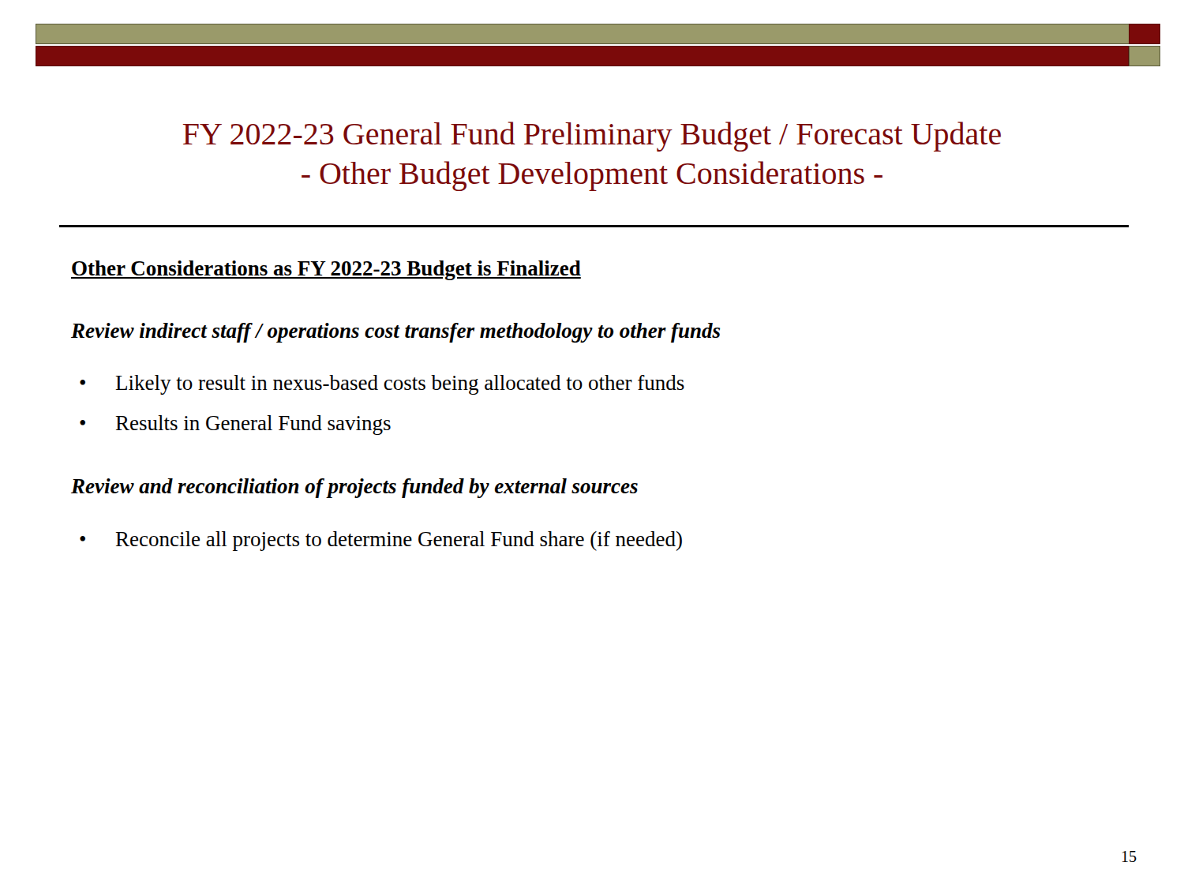FY 2022-23 General Fund Preliminary Budget / Forecast Update
- Other Budget Development Considerations -
Other Considerations as FY 2022-23 Budget is Finalized
Review indirect staff / operations cost transfer methodology to other funds
Likely to result in nexus-based costs being allocated to other funds
Results in General Fund savings
Review and reconciliation of projects funded by external sources
Reconcile all projects to determine General Fund share (if needed)
15